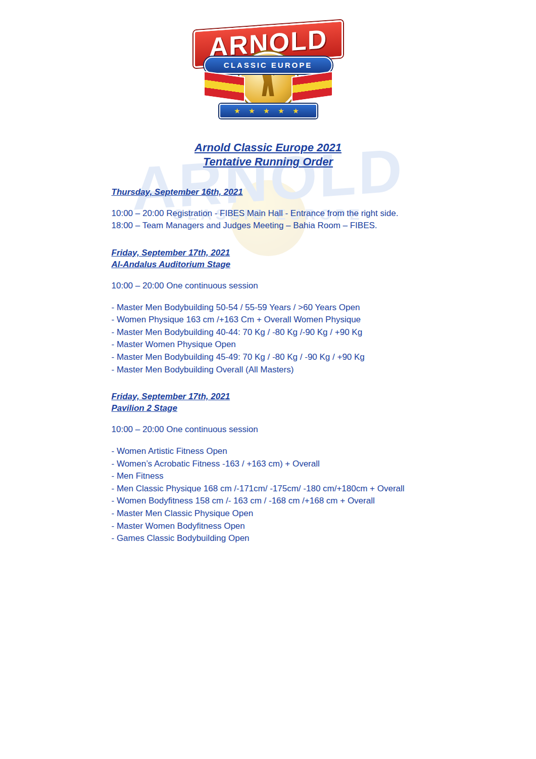ARNOLD
CLASSIC EUROPE
★ ★ ★ ★ ★
ARNOLD
CLASSIC EUROPE
Arnold Classic Europe 2021 Tentative Running Order
Thursday, September 16th, 2021
10:00 – 20:00 Registration - FIBES Main Hall - Entrance from the right side.
18:00 – Team Managers and Judges Meeting – Bahia Room – FIBES.
Friday, September 17th, 2021
Al-Andalus Auditorium Stage
10:00 – 20:00 One continuous session
Master Men Bodybuilding 50-54 / 55-59 Years / >60 Years Open
Women Physique 163 cm /+163 Cm + Overall Women Physique
Master Men Bodybuilding 40-44: 70 Kg / -80 Kg /-90 Kg / +90 Kg
Master Women Physique Open
Master Men Bodybuilding 45-49: 70 Kg / -80 Kg / -90 Kg / +90 Kg
Master Men Bodybuilding Overall (All Masters)
Friday, September 17th, 2021
Pavilion 2 Stage
10:00 – 20:00 One continuous session
Women Artistic Fitness Open
Women’s Acrobatic Fitness -163 / +163 cm) + Overall
Men Fitness
Men Classic Physique 168 cm /-171cm/ -175cm/ -180 cm/+180cm + Overall
Women Bodyfitness 158 cm /- 163 cm / -168 cm /+168 cm + Overall
Master Men Classic Physique Open
Master Women Bodyfitness Open
Games Classic Bodybuilding Open